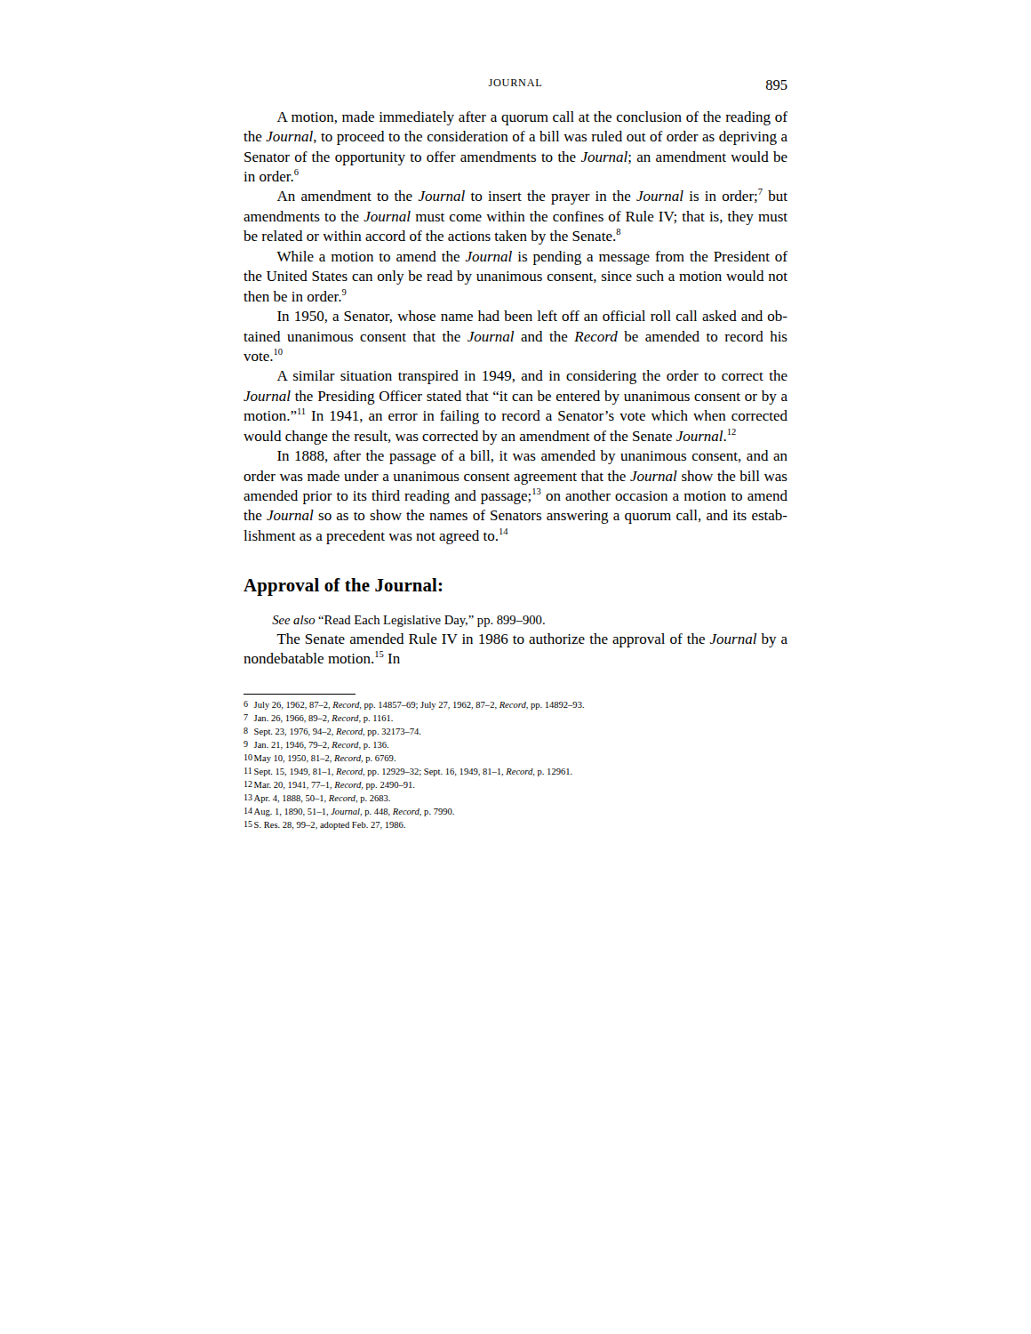Journal 895
A motion, made immediately after a quorum call at the conclusion of the reading of the Journal, to proceed to the consideration of a bill was ruled out of order as depriving a Senator of the opportunity to offer amendments to the Journal; an amendment would be in order.6
An amendment to the Journal to insert the prayer in the Journal is in order;7 but amendments to the Journal must come within the confines of Rule IV; that is, they must be related or within accord of the actions taken by the Senate.8
While a motion to amend the Journal is pending a message from the President of the United States can only be read by unanimous consent, since such a motion would not then be in order.9
In 1950, a Senator, whose name had been left off an official roll call asked and obtained unanimous consent that the Journal and the Record be amended to record his vote.10
A similar situation transpired in 1949, and in considering the order to correct the Journal the Presiding Officer stated that “it can be entered by unanimous consent or by a motion.”11 In 1941, an error in failing to record a Senator’s vote which when corrected would change the result, was corrected by an amendment of the Senate Journal.12
In 1888, after the passage of a bill, it was amended by unanimous consent, and an order was made under a unanimous consent agreement that the Journal show the bill was amended prior to its third reading and passage;13 on another occasion a motion to amend the Journal so as to show the names of Senators answering a quorum call, and its establishment as a precedent was not agreed to.14
Approval of the Journal:
See also “Read Each Legislative Day,” pp. 899–900.
The Senate amended Rule IV in 1986 to authorize the approval of the Journal by a nondebatable motion.15 In
6July 26, 1962, 87–2, Record, pp. 14857–69; July 27, 1962, 87–2, Record, pp. 14892–93.
7Jan. 26, 1966, 89–2, Record, p. 1161.
8Sept. 23, 1976, 94–2, Record, pp. 32173–74.
9Jan. 21, 1946, 79–2, Record, p. 136.
10May 10, 1950, 81–2, Record, p. 6769.
11Sept. 15, 1949, 81–1, Record, pp. 12929–32; Sept. 16, 1949, 81–1, Record, p. 12961.
12Mar. 20, 1941, 77–1, Record, pp. 2490–91.
13Apr. 4, 1888, 50–1, Record, p. 2683.
14Aug. 1, 1890, 51–1, Journal, p. 448, Record, p. 7990.
15S. Res. 28, 99–2, adopted Feb. 27, 1986.